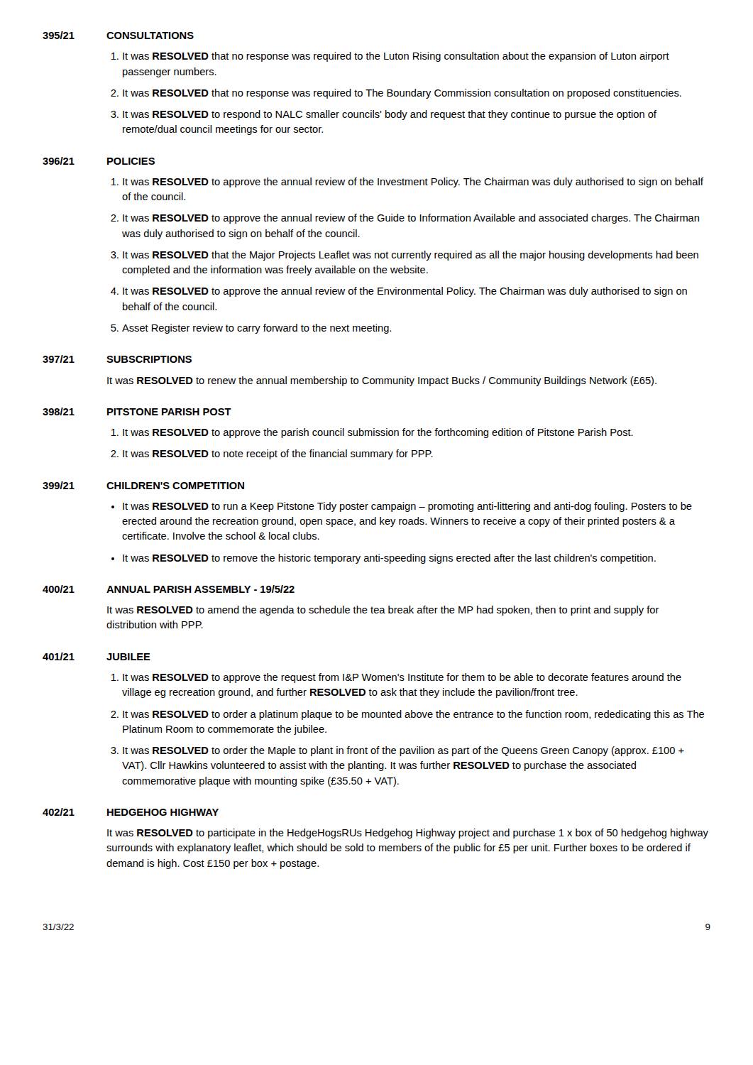395/21
CONSULTATIONS
It was RESOLVED that no response was required to the Luton Rising consultation about the expansion of Luton airport passenger numbers.
It was RESOLVED that no response was required to The Boundary Commission consultation on proposed constituencies.
It was RESOLVED to respond to NALC smaller councils' body and request that they continue to pursue the option of remote/dual council meetings for our sector.
396/21
POLICIES
It was RESOLVED to approve the annual review of the Investment Policy. The Chairman was duly authorised to sign on behalf of the council.
It was RESOLVED to approve the annual review of the Guide to Information Available and associated charges. The Chairman was duly authorised to sign on behalf of the council.
It was RESOLVED that the Major Projects Leaflet was not currently required as all the major housing developments had been completed and the information was freely available on the website.
It was RESOLVED to approve the annual review of the Environmental Policy. The Chairman was duly authorised to sign on behalf of the council.
Asset Register review to carry forward to the next meeting.
397/21
SUBSCRIPTIONS
It was RESOLVED to renew the annual membership to Community Impact Bucks / Community Buildings Network (£65).
398/21
PITSTONE PARISH POST
It was RESOLVED to approve the parish council submission for the forthcoming edition of Pitstone Parish Post.
It was RESOLVED to note receipt of the financial summary for PPP.
399/21
CHILDREN'S COMPETITION
It was RESOLVED to run a Keep Pitstone Tidy poster campaign – promoting anti-littering and anti-dog fouling. Posters to be erected around the recreation ground, open space, and key roads. Winners to receive a copy of their printed posters & a certificate. Involve the school & local clubs.
It was RESOLVED to remove the historic temporary anti-speeding signs erected after the last children's competition.
400/21
ANNUAL PARISH ASSEMBLY - 19/5/22
It was RESOLVED to amend the agenda to schedule the tea break after the MP had spoken, then to print and supply for distribution with PPP.
401/21
JUBILEE
It was RESOLVED to approve the request from I&P Women's Institute for them to be able to decorate features around the village eg recreation ground, and further RESOLVED to ask that they include the pavilion/front tree.
It was RESOLVED to order a platinum plaque to be mounted above the entrance to the function room, rededicating this as The Platinum Room to commemorate the jubilee.
It was RESOLVED to order the Maple to plant in front of the pavilion as part of the Queens Green Canopy (approx. £100 + VAT). Cllr Hawkins volunteered to assist with the planting. It was further RESOLVED to purchase the associated commemorative plaque with mounting spike (£35.50 + VAT).
402/21
HEDGEHOG HIGHWAY
It was RESOLVED to participate in the HedgeHogsRUs Hedgehog Highway project and purchase 1 x box of 50 hedgehog highway surrounds with explanatory leaflet, which should be sold to members of the public for £5 per unit. Further boxes to be ordered if demand is high. Cost £150 per box + postage.
31/3/22 9